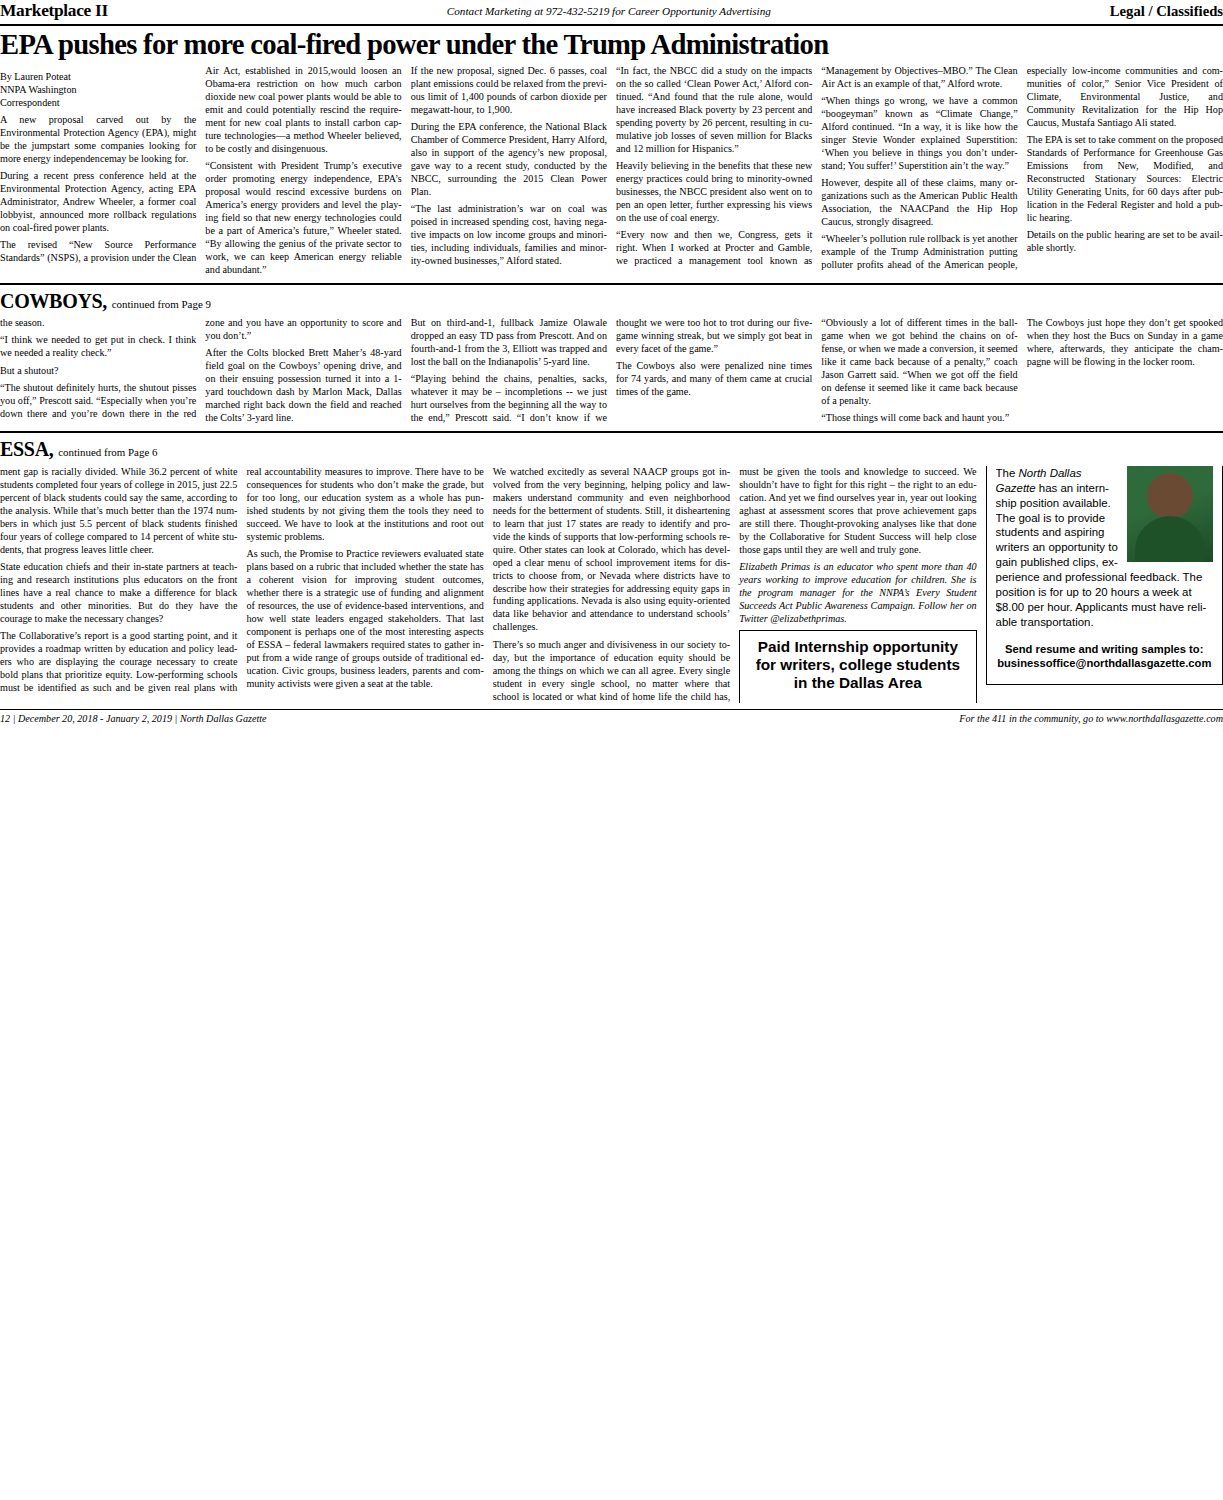Marketplace II
Contact Marketing at 972-432-5219 for Career Opportunity Advertising
Legal / Classifieds
EPA pushes for more coal-fired power under the Trump Administration
By Lauren Poteat
NNPA Washington
Correspondent
A new proposal carved out by the Environmental Protection Agency (EPA), might be the jumpstart some companies looking for more energy independencemay be looking for.
During a recent press conference held at the Environmental Protection Agency, acting EPA Administrator, Andrew Wheeler, a former coal lobbyist, announced more rollback regulations on coal-fired power plants.
The revised “New Source Performance Standards” (NSPS), a provision under the Clean Air Act, established in 2015,would loosen an Obama-era restriction on how much carbon dioxide new coal power plants would be able to emit and could potentially rescind the requirement for new coal plants to install carbon capture technologies—a method Wheeler believed, to be costly and disingenuous.
“Consistent with President Trump’s executive order promoting energy independence, EPA’s proposal would rescind excessive burdens on America’s energy providers and level the playing field so that new energy technologies could be a part of America’s future,” Wheeler stated. “By allowing the genius of the private sector to work, we can keep American energy reliable and abundant.”
If the new proposal, signed Dec. 6 passes, coal plant emissions could be relaxed from the previous limit of 1,400 pounds of carbon dioxide per megawatt-hour, to 1,900.
During the EPA conference, the National Black Chamber of Commerce President, Harry Alford, also in support of the agency’s new proposal, gave way to a recent study, conducted by the NBCC, surrounding the 2015 Clean Power Plan.
“The last administration’s war on coal was poised in increased spending cost, having negative impacts on low income groups and minorities, including individuals, families and minority-owned businesses,” Alford stated.
“In fact, the NBCC did a study on the impacts on the so called ‘Clean Power Act,’ Alford continued. “And found that the rule alone, would have increased Black poverty by 23 percent and spending poverty by 26 percent, resulting in cumulative job losses of seven million for Blacks and 12 million for Hispanics.”
Heavily believing in the benefits that these new energy practices could bring to minority-owned businesses, the NBCC president also went on to pen an open letter, further expressing his views on the use of coal energy.
“Every now and then we, Congress, gets it right. When I worked at Procter and Gamble, we practiced a management tool known as “Management by Objectives–MBO.” The Clean Air Act is an example of that,” Alford wrote.
“When things go wrong, we have a common “boogeyman” known as “Climate Change,” Alford continued. “In a way, it is like how the singer Stevie Wonder explained Superstition: ‘When you believe in things you don’t understand; You suffer!’ Superstition ain’t the way.”
However, despite all of these claims, many organizations such as the American Public Health Association, the NAACPand the Hip Hop Caucus, strongly disagreed.
“Wheeler’s pollution rule rollback is yet another example of the Trump Administration putting polluter profits ahead of the American people, especially low-income communities and communities of color,” Senior Vice President of Climate, Environmental Justice, and Community Revitalization for the Hip Hop Caucus, Mustafa Santiago Ali stated.
The EPA is set to take comment on the proposed Standards of Performance for Greenhouse Gas Emissions from New, Modified, and Reconstructed Stationary Sources: Electric Utility Generating Units, for 60 days after publication in the Federal Register and hold a public hearing.
Details on the public hearing are set to be available shortly.
COWBOYS, continued from Page 9
the season.
“I think we needed to get put in check. I think we needed a reality check.”
But a shutout?
“The shutout definitely hurts, the shutout pisses you off,” Prescott said. “Especially when you’re down there and you’re down there in the red zone and you have an opportunity to score and you don’t.”
After the Colts blocked Brett Maher’s 48-yard field goal on the Cowboys’ opening drive, and on their ensuing possession turned it into a 1-yard touchdown dash by Marlon Mack, Dallas marched right back down the field and reached the Colts’ 3-yard line.
But on third-and-1, fullback Jamize Olawale dropped an easy TD pass from Prescott. And on fourth-and-1 from the 3, Elliott was trapped and lost the ball on the Indianapolis’ 5-yard line.
“Playing behind the chains, penalties, sacks, whatever it may be – incompletions -- we just hurt ourselves from the beginning all the way to the end,” Prescott said. “I don’t know if we thought we were too hot to trot during our five-game winning streak, but we simply got beat in every facet of the game.”
The Cowboys also were penalized nine times for 74 yards, and many of them came at crucial times of the game.
“Obviously a lot of different times in the ballgame when we got behind the chains on offense, or when we made a conversion, it seemed like it came back because of a penalty,” coach Jason Garrett said. “When we got off the field on defense it seemed like it came back because of a penalty.
“Those things will come back and haunt you.”
The Cowboys just hope they don’t get spooked when they host the Bucs on Sunday in a game where, afterwards, they anticipate the champagne will be flowing in the locker room.
ESSA, continued from Page 6
ment gap is racially divided. While 36.2 percent of white students completed four years of college in 2015, just 22.5 percent of black students could say the same, according to the analysis. While that’s much better than the 1974 numbers in which just 5.5 percent of black students finished four years of college compared to 14 percent of white students, that progress leaves little cheer.
State education chiefs and their in-state partners at teaching and research institutions plus educators on the front lines have a real chance to make a difference for black students and other minorities. But do they have the courage to make the necessary changes?
The Collaborative’s report is a good starting point, and it provides a roadmap written by education and policy leaders who are displaying the courage necessary to create bold plans that prioritize equity. Low-performing schools must be identified as such and be given real plans with real accountability measures to improve. There have to be consequences for students who don’t make the grade, but for too long, our education system as a whole has punished students by not giving them the tools they need to succeed. We have to look at the institutions and root out systemic problems.
As such, the Promise to Practice reviewers evaluated state plans based on a rubric that included whether the state has a coherent vision for improving student outcomes, whether there is a strategic use of funding and alignment of resources, the use of evidence-based interventions, and how well state leaders engaged stakeholders. That last component is perhaps one of the most interesting aspects of ESSA – federal lawmakers required states to gather input from a wide range of groups outside of traditional education. Civic groups, business leaders, parents and community activists were given a seat at the table.
We watched excitedly as several NAACP groups got involved from the very beginning, helping policy and lawmakers understand community and even neighborhood needs for the betterment of students. Still, it disheartening to learn that just 17 states are ready to identify and provide the kinds of supports that low-performing schools require. Other states can look at Colorado, which has developed a clear menu of school improvement items for districts to choose from, or Nevada where districts have to describe how their strategies for addressing equity gaps in funding applications. Nevada is also using equity-oriented data like behavior and attendance to understand schools’ challenges.
There’s so much anger and divisiveness in our society today, but the importance of education equity should be among the things on which we can all agree. Every single student in every single school, no matter where that school is located or what kind of home life the child has, must be given the tools and knowledge to succeed. We shouldn’t have to fight for this right – the right to an education. And yet we find ourselves year in, year out looking aghast at assessment scores that prove achievement gaps are still there. Thought-provoking analyses like that done by the Collaborative for Student Success will help close those gaps until they are well and truly gone.
Elizabeth Primas is an educator who spent more than 40 years working to improve education for children. She is the program manager for the NNPA’s Every Student Succeeds Act Public Awareness Campaign. Follow her on Twitter @elizabethprimas.
Paid Internship opportunity
for writers, college students
in the Dallas Area
The North Dallas Gazette has an internship position available. The goal is to provide students and aspiring writers an opportunity to gain published clips, experience and professional feedback. The position is for up to 20 hours a week at $8.00 per hour. Applicants must have reliable transportation.
Send resume and writing samples to:
businessoffice@northdallasgazette.com
12 | December 20, 2018 - January 2, 2019 | North Dallas Gazette
For the 411 in the community, go to www.northdallasgazette.com